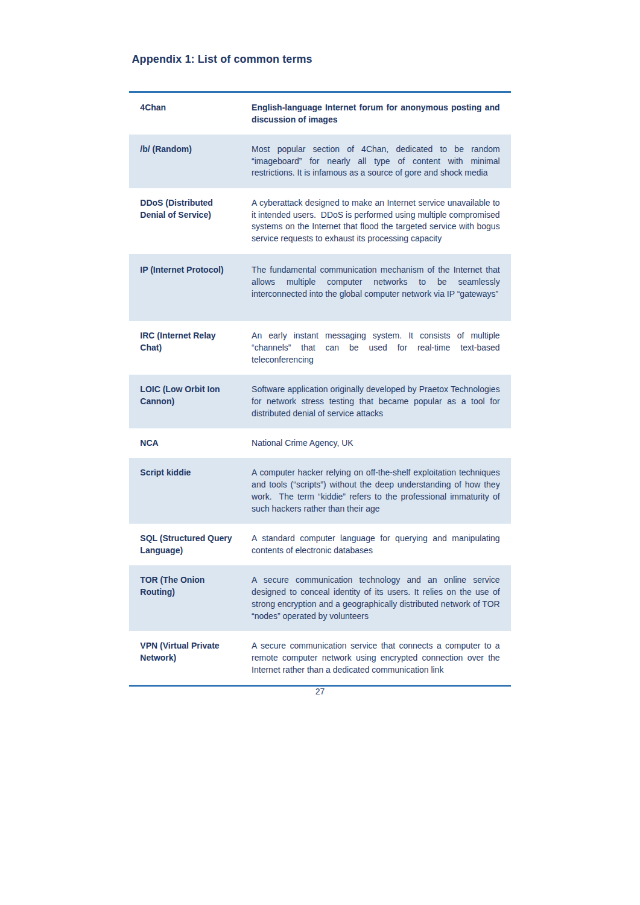Appendix 1: List of common terms
| 4Chan | English-language Internet forum for anonymous posting and discussion of images |
| /b/ (Random) | Most popular section of 4Chan, dedicated to be random “imageboard” for nearly all type of content with minimal restrictions. It is infamous as a source of gore and shock media |
| DDoS (Distributed Denial of Service) | A cyberattack designed to make an Internet service unavailable to it intended users. DDoS is performed using multiple compromised systems on the Internet that flood the targeted service with bogus service requests to exhaust its processing capacity |
| IP (Internet Protocol) | The fundamental communication mechanism of the Internet that allows multiple computer networks to be seamlessly interconnected into the global computer network via IP “gateways” |
| IRC (Internet Relay Chat) | An early instant messaging system. It consists of multiple “channels” that can be used for real-time text-based teleconferencing |
| LOIC (Low Orbit Ion Cannon) | Software application originally developed by Praetox Technologies for network stress testing that became popular as a tool for distributed denial of service attacks |
| NCA | National Crime Agency, UK |
| Script kiddie | A computer hacker relying on off-the-shelf exploitation techniques and tools (“scripts”) without the deep understanding of how they work. The term “kiddie” refers to the professional immaturity of such hackers rather than their age |
| SQL (Structured Query Language) | A standard computer language for querying and manipulating contents of electronic databases |
| TOR (The Onion Routing) | A secure communication technology and an online service designed to conceal identity of its users. It relies on the use of strong encryption and a geographically distributed network of TOR “nodes” operated by volunteers |
| VPN (Virtual Private Network) | A secure communication service that connects a computer to a remote computer network using encrypted connection over the Internet rather than a dedicated communication link |
27